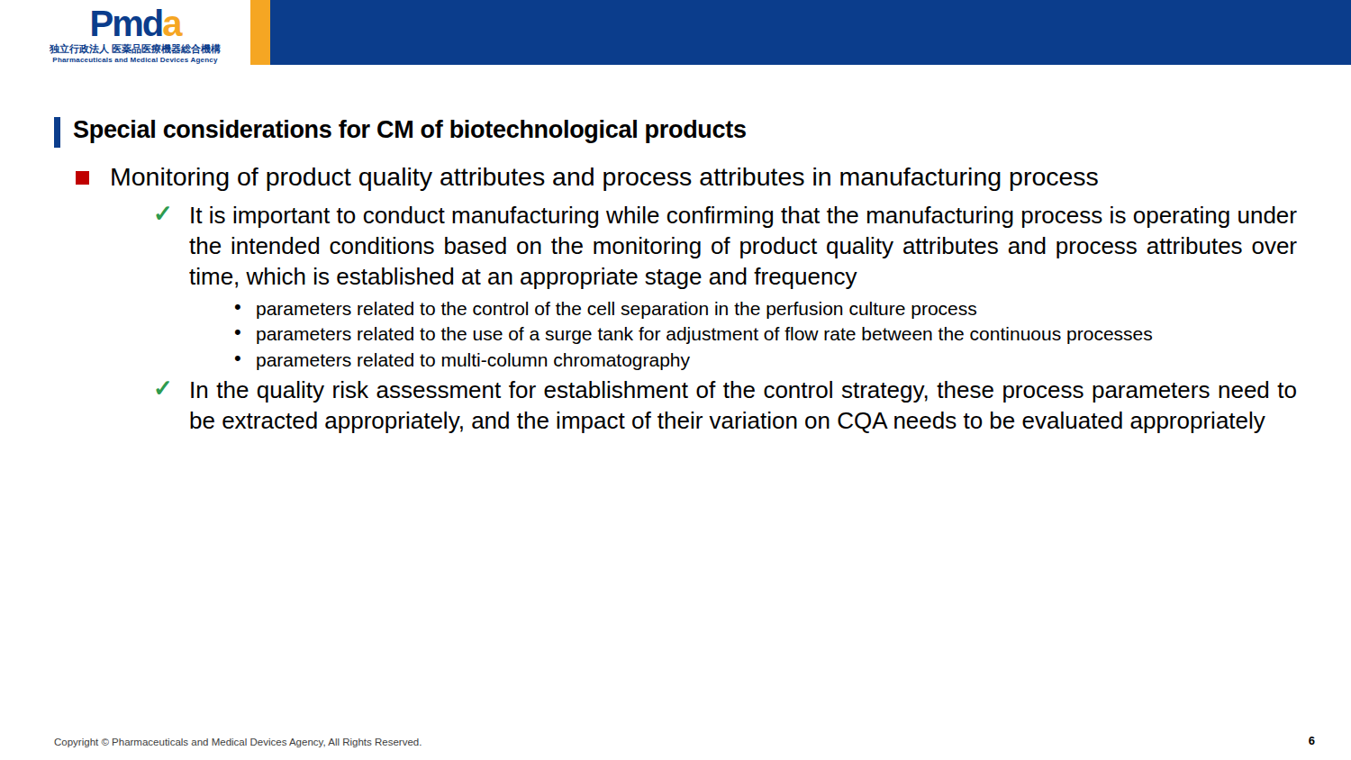Pmda
独立行政法人 医薬品医療機器総合機構
Pharmaceuticals and Medical Devices Agency
Special considerations for CM of biotechnological products
Monitoring of product quality attributes and process attributes in manufacturing process
It is important to conduct manufacturing while confirming that the manufacturing process is operating under the intended conditions based on the monitoring of product quality attributes and process attributes over time, which is established at an appropriate stage and frequency
parameters related to the control of the cell separation in the perfusion culture process
parameters related to the use of a surge tank for adjustment of flow rate between the continuous processes
parameters related to multi-column chromatography
In the quality risk assessment for establishment of the control strategy, these process parameters need to be extracted appropriately, and the impact of their variation on CQA needs to be evaluated appropriately
Copyright © Pharmaceuticals and Medical Devices Agency, All Rights Reserved.
6